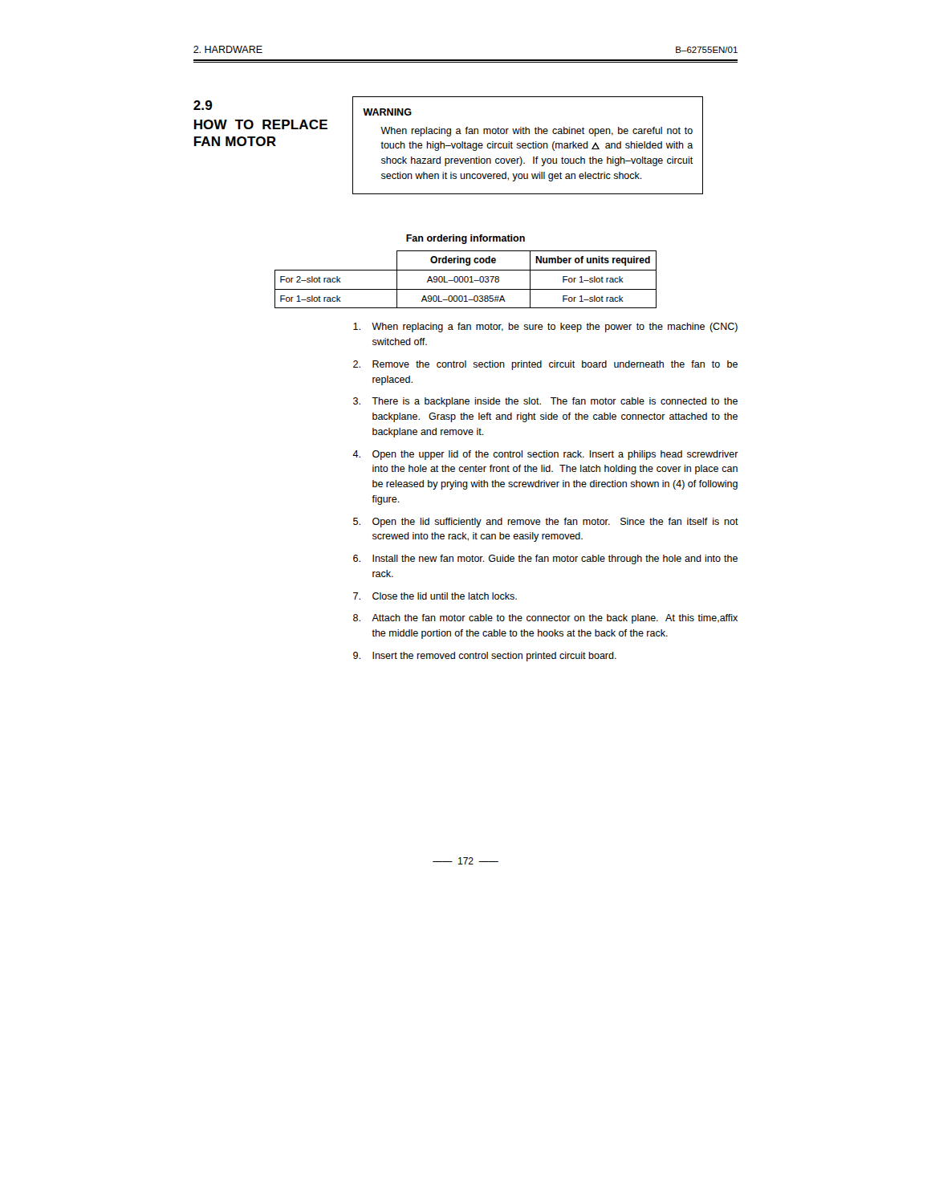2. HARDWARE
B–62755EN/01
2.9
HOW TO REPLACE
FAN MOTOR
WARNING
When replacing a fan motor with the cabinet open, be careful not to touch the high–voltage circuit section (marked and shielded with a shock hazard prevention cover). If you touch the high–voltage circuit section when it is uncovered, you will get an electric shock.
Fan ordering information
| | Ordering code | Number of units required |
| --- | --- | --- |
| For 2–slot rack | A90L–0001–0378 | For 1–slot rack |
| For 1–slot rack | A90L–0001–0385#A | For 1–slot rack |
When replacing a fan motor, be sure to keep the power to the machine (CNC) switched off.
Remove the control section printed circuit board underneath the fan to be replaced.
There is a backplane inside the slot. The fan motor cable is connected to the backplane. Grasp the left and right side of the cable connector attached to the backplane and remove it.
Open the upper lid of the control section rack. Insert a philips head screwdriver into the hole at the center front of the lid. The latch holding the cover in place can be released by prying with the screwdriver in the direction shown in (4) of following figure.
Open the lid sufficiently and remove the fan motor. Since the fan itself is not screwed into the rack, it can be easily removed.
Install the new fan motor. Guide the fan motor cable through the hole and into the rack.
Close the lid until the latch locks.
Attach the fan motor cable to the connector on the back plane. At this time,affix the middle portion of the cable to the hooks at the back of the rack.
Insert the removed control section printed circuit board.
—— 172 ——